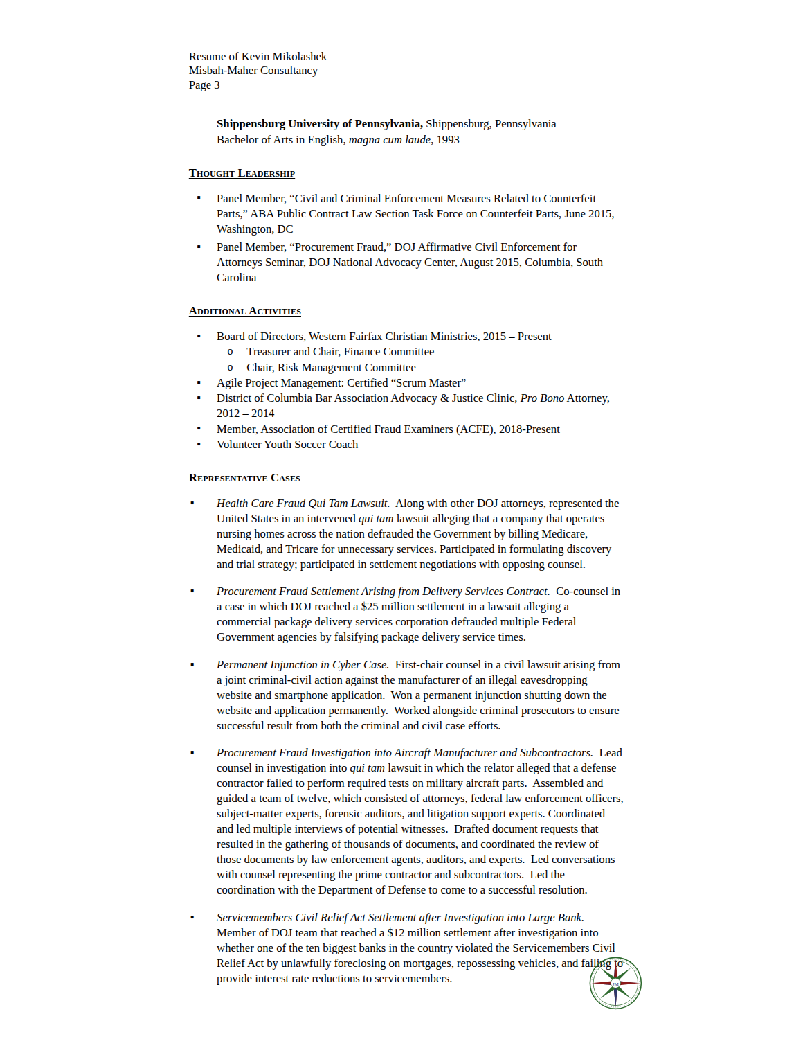Resume of Kevin Mikolashek
Misbah-Maher Consultancy
Page 3
Shippensburg University of Pennsylvania, Shippensburg, Pennsylvania
Bachelor of Arts in English, magna cum laude, 1993
Thought Leadership
Panel Member, “Civil and Criminal Enforcement Measures Related to Counterfeit Parts,” ABA Public Contract Law Section Task Force on Counterfeit Parts, June 2015, Washington, DC
Panel Member, “Procurement Fraud,” DOJ Affirmative Civil Enforcement for Attorneys Seminar, DOJ National Advocacy Center, August 2015, Columbia, South Carolina
Additional Activities
Board of Directors, Western Fairfax Christian Ministries, 2015 – Present
Treasurer and Chair, Finance Committee
Chair, Risk Management Committee
Agile Project Management: Certified “Scrum Master”
District of Columbia Bar Association Advocacy & Justice Clinic, Pro Bono Attorney, 2012 – 2014
Member, Association of Certified Fraud Examiners (ACFE), 2018-Present
Volunteer Youth Soccer Coach
Representative Cases
Health Care Fraud Qui Tam Lawsuit. Along with other DOJ attorneys, represented the United States in an intervened qui tam lawsuit alleging that a company that operates nursing homes across the nation defrauded the Government by billing Medicare, Medicaid, and Tricare for unnecessary services. Participated in formulating discovery and trial strategy; participated in settlement negotiations with opposing counsel.
Procurement Fraud Settlement Arising from Delivery Services Contract. Co-counsel in a case in which DOJ reached a $25 million settlement in a lawsuit alleging a commercial package delivery services corporation defrauded multiple Federal Government agencies by falsifying package delivery service times.
Permanent Injunction in Cyber Case. First-chair counsel in a civil lawsuit arising from a joint criminal-civil action against the manufacturer of an illegal eavesdropping website and smartphone application. Won a permanent injunction shutting down the website and application permanently. Worked alongside criminal prosecutors to ensure successful result from both the criminal and civil case efforts.
Procurement Fraud Investigation into Aircraft Manufacturer and Subcontractors. Lead counsel in investigation into qui tam lawsuit in which the relator alleged that a defense contractor failed to perform required tests on military aircraft parts. Assembled and guided a team of twelve, which consisted of attorneys, federal law enforcement officers, subject-matter experts, forensic auditors, and litigation support experts. Coordinated and led multiple interviews of potential witnesses. Drafted document requests that resulted in the gathering of thousands of documents, and coordinated the review of those documents by law enforcement agents, auditors, and experts. Led conversations with counsel representing the prime contractor and subcontractors. Led the coordination with the Department of Defense to come to a successful resolution.
Servicemembers Civil Relief Act Settlement after Investigation into Large Bank. Member of DOJ team that reached a $12 million settlement after investigation into whether one of the ten biggest banks in the country violated the Servicemembers Civil Relief Act by unlawfully foreclosing on mortgages, repossessing vehicles, and failing to provide interest rate reductions to servicemembers.
JM